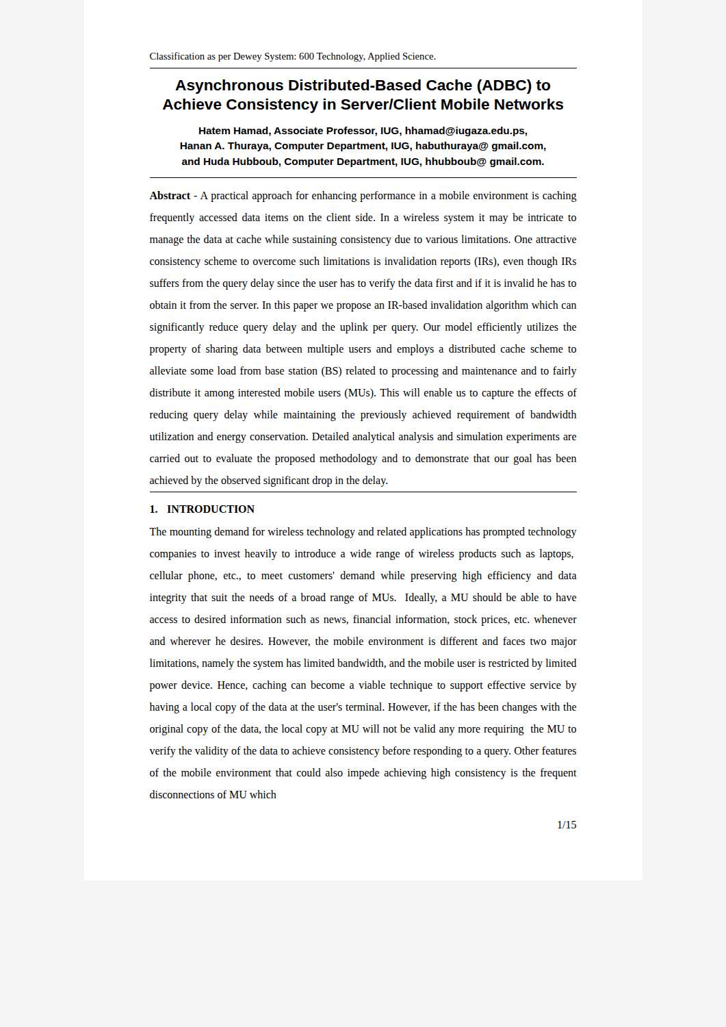Classification as per Dewey System: 600 Technology, Applied Science.
Asynchronous Distributed-Based Cache (ADBC) to Achieve Consistency in Server/Client Mobile Networks
Hatem Hamad, Associate Professor, IUG, hhamad@iugaza.edu.ps,
Hanan A. Thuraya, Computer Department, IUG, habuthuraya@ gmail.com,
and Huda Hubboub, Computer Department, IUG, hhubboub@ gmail.com.
Abstract - A practical approach for enhancing performance in a mobile environment is caching frequently accessed data items on the client side. In a wireless system it may be intricate to manage the data at cache while sustaining consistency due to various limitations. One attractive consistency scheme to overcome such limitations is invalidation reports (IRs), even though IRs suffers from the query delay since the user has to verify the data first and if it is invalid he has to obtain it from the server. In this paper we propose an IR-based invalidation algorithm which can significantly reduce query delay and the uplink per query. Our model efficiently utilizes the property of sharing data between multiple users and employs a distributed cache scheme to alleviate some load from base station (BS) related to processing and maintenance and to fairly distribute it among interested mobile users (MUs). This will enable us to capture the effects of reducing query delay while maintaining the previously achieved requirement of bandwidth utilization and energy conservation. Detailed analytical analysis and simulation experiments are carried out to evaluate the proposed methodology and to demonstrate that our goal has been achieved by the observed significant drop in the delay.
1. INTRODUCTION
The mounting demand for wireless technology and related applications has prompted technology companies to invest heavily to introduce a wide range of wireless products such as laptops, cellular phone, etc., to meet customers' demand while preserving high efficiency and data integrity that suit the needs of a broad range of MUs. Ideally, a MU should be able to have access to desired information such as news, financial information, stock prices, etc. whenever and wherever he desires. However, the mobile environment is different and faces two major limitations, namely the system has limited bandwidth, and the mobile user is restricted by limited power device. Hence, caching can become a viable technique to support effective service by having a local copy of the data at the user's terminal. However, if the has been changes with the original copy of the data, the local copy at MU will not be valid any more requiring the MU to verify the validity of the data to achieve consistency before responding to a query. Other features of the mobile environment that could also impede achieving high consistency is the frequent disconnections of MU which
1/15